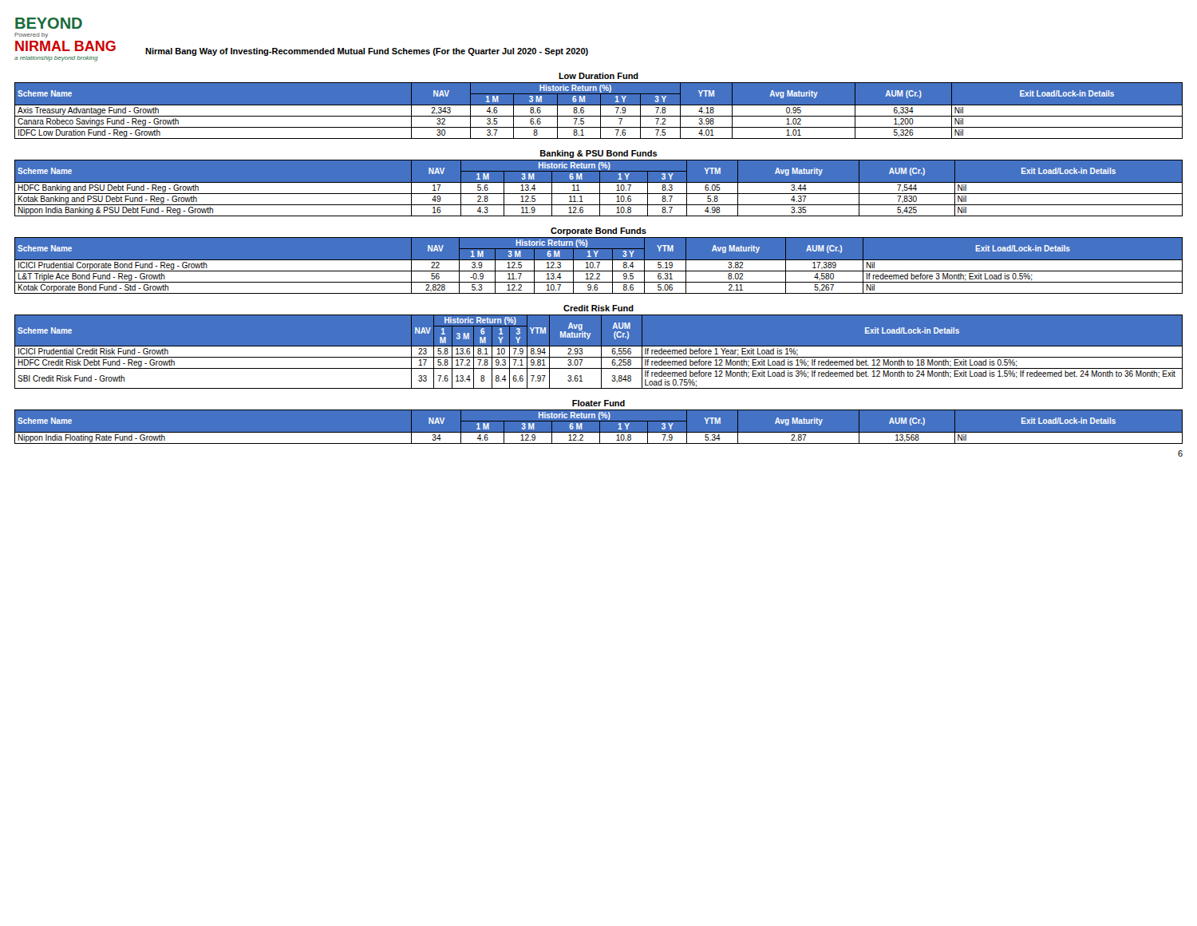BEYOND
Powered by
NIRMAL BANG
a relationship beyond broking
Nirmal Bang Way of Investing-Recommended Mutual Fund Schemes (For the Quarter Jul 2020 - Sept 2020)
Low Duration Fund
| Scheme Name | NAV | Historic Return (%) | YTM | Avg Maturity | AUM (Cr.) | Exit Load/Lock-in Details |
| --- | --- | --- | --- | --- | --- | --- |
| 1 M | 3 M | 6 M | 1 Y | 3 Y |
| Axis Treasury Advantage Fund - Growth | 2,343 | 4.6 | 8.6 | 8.6 | 7.9 | 7.8 | 4.18 | 0.95 | 6,334 | Nil |
| Canara Robeco Savings Fund - Reg - Growth | 32 | 3.5 | 6.6 | 7.5 | 7 | 7.2 | 3.98 | 1.02 | 1,200 | Nil |
| IDFC Low Duration Fund - Reg - Growth | 30 | 3.7 | 8 | 8.1 | 7.6 | 7.5 | 4.01 | 1.01 | 5,326 | Nil |
Banking & PSU Bond Funds
| Scheme Name | NAV | Historic Return (%) | YTM | Avg Maturity | AUM (Cr.) | Exit Load/Lock-in Details |
| --- | --- | --- | --- | --- | --- | --- |
| 1 M | 3 M | 6 M | 1 Y | 3 Y |
| HDFC Banking and PSU Debt Fund - Reg - Growth | 17 | 5.6 | 13.4 | 11 | 10.7 | 8.3 | 6.05 | 3.44 | 7,544 | Nil |
| Kotak Banking and PSU Debt Fund - Reg - Growth | 49 | 2.8 | 12.5 | 11.1 | 10.6 | 8.7 | 5.8 | 4.37 | 7,830 | Nil |
| Nippon India Banking & PSU Debt Fund - Reg - Growth | 16 | 4.3 | 11.9 | 12.6 | 10.8 | 8.7 | 4.98 | 3.35 | 5,425 | Nil |
Corporate Bond Funds
| Scheme Name | NAV | Historic Return (%) | YTM | Avg Maturity | AUM (Cr.) | Exit Load/Lock-in Details |
| --- | --- | --- | --- | --- | --- | --- |
| 1 M | 3 M | 6 M | 1 Y | 3 Y |
| ICICI Prudential Corporate Bond Fund - Reg - Growth | 22 | 3.9 | 12.5 | 12.3 | 10.7 | 8.4 | 5.19 | 3.82 | 17,389 | Nil |
| L&T Triple Ace Bond Fund - Reg - Growth | 56 | -0.9 | 11.7 | 13.4 | 12.2 | 9.5 | 6.31 | 8.02 | 4,580 | If redeemed before 3 Month; Exit Load is 0.5%; |
| Kotak Corporate Bond Fund - Std - Growth | 2,828 | 5.3 | 12.2 | 10.7 | 9.6 | 8.6 | 5.06 | 2.11 | 5,267 | Nil |
Credit Risk Fund
| Scheme Name | NAV | Historic Return (%) | YTM | Avg Maturity | AUM (Cr.) | Exit Load/Lock-in Details |
| --- | --- | --- | --- | --- | --- | --- |
| 1 M | 3 M | 6 M | 1 Y | 3 Y |
| ICICI Prudential Credit Risk Fund - Growth | 23 | 5.8 | 13.6 | 8.1 | 10 | 7.9 | 8.94 | 2.93 | 6,556 | If redeemed before 1 Year; Exit Load is 1%; |
| HDFC Credit Risk Debt Fund - Reg - Growth | 17 | 5.8 | 17.2 | 7.8 | 9.3 | 7.1 | 9.81 | 3.07 | 6,258 | If redeemed before 12 Month; Exit Load is 1%; If redeemed bet. 12 Month to 18 Month; Exit Load is 0.5%; |
| SBI Credit Risk Fund - Growth | 33 | 7.6 | 13.4 | 8 | 8.4 | 6.6 | 7.97 | 3.61 | 3,848 | If redeemed before 12 Month; Exit Load is 3%; If redeemed bet. 12 Month to 24 Month; Exit Load is 1.5%; If redeemed bet. 24 Month to 36 Month; Exit Load is 0.75%; |
Floater Fund
| Scheme Name | NAV | Historic Return (%) | YTM | Avg Maturity | AUM (Cr.) | Exit Load/Lock-in Details |
| --- | --- | --- | --- | --- | --- | --- |
| 1 M | 3 M | 6 M | 1 Y | 3 Y |
| Nippon India Floating Rate Fund - Growth | 34 | 4.6 | 12.9 | 12.2 | 10.8 | 7.9 | 5.34 | 2.87 | 13,568 | Nil |
6